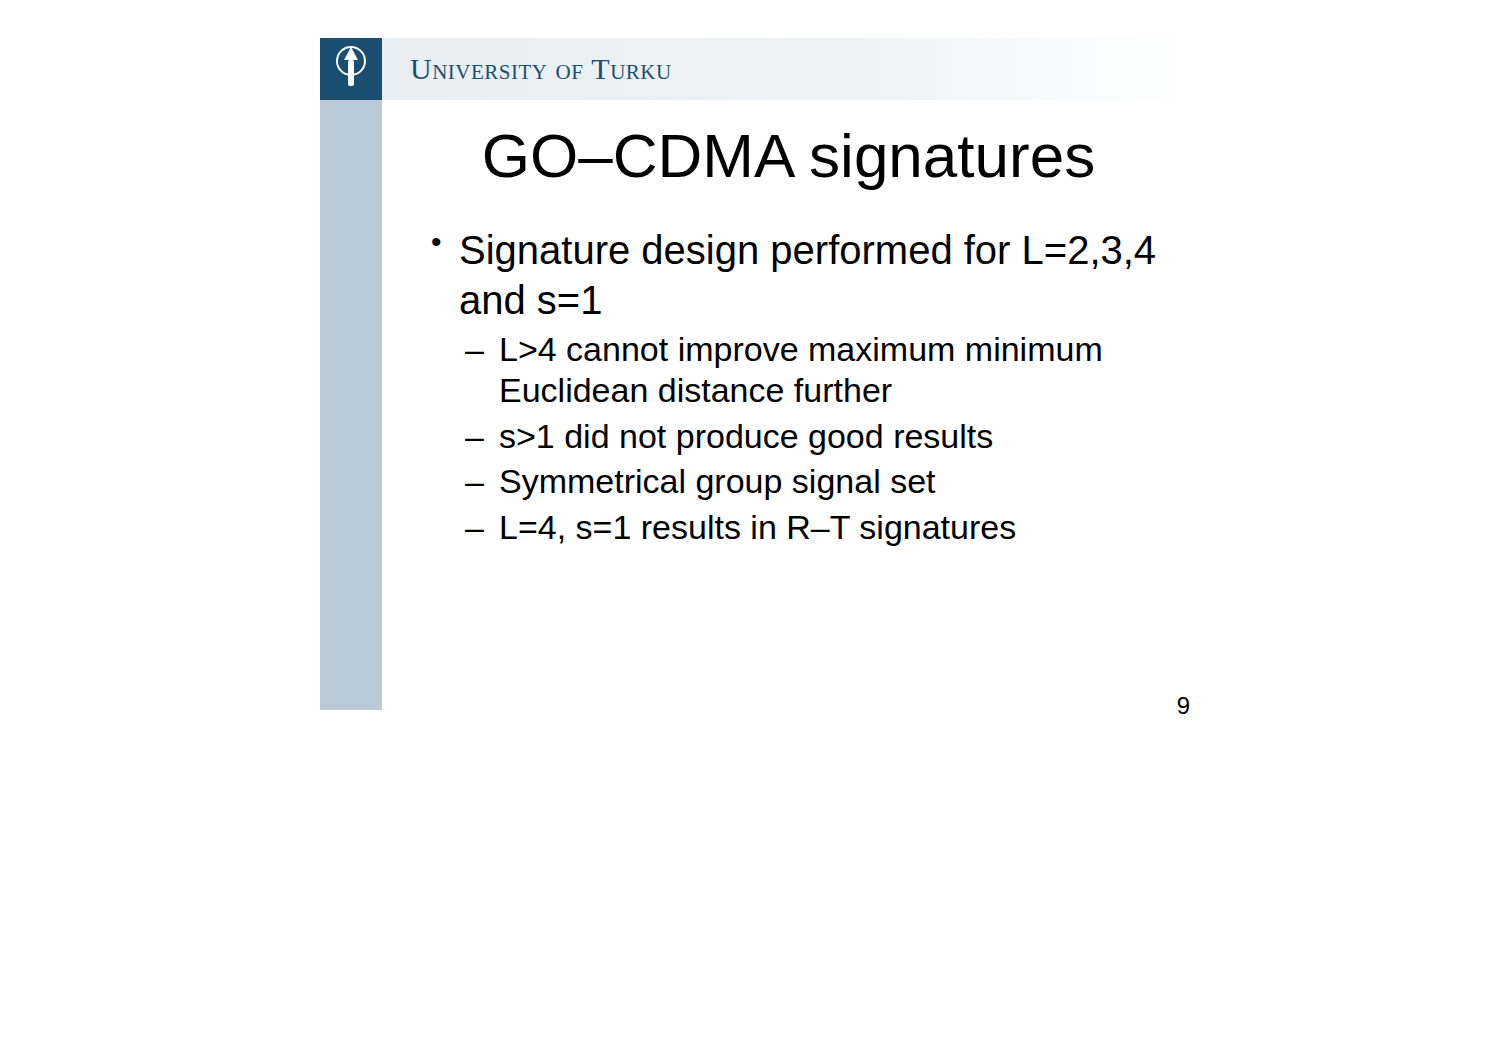University of Turku
GO–CDMA signatures
Signature design performed for L=2,3,4 and s=1
L>4 cannot improve maximum minimum Euclidean distance further
s>1 did not produce good results
Symmetrical group signal set
L=4, s=1 results in R–T signatures
9